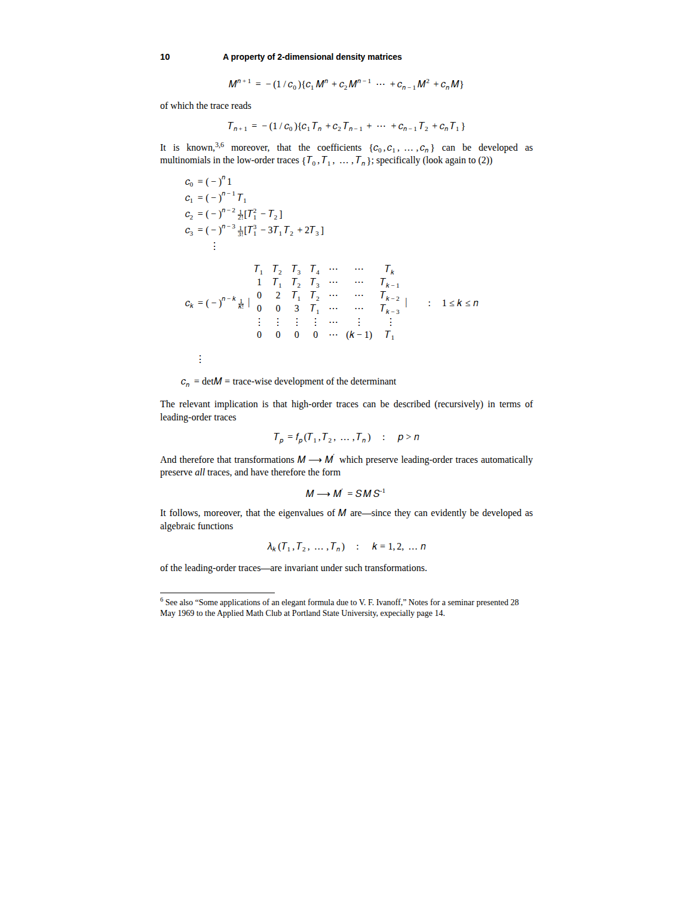10 A property of 2-dimensional density matrices
Mn+1 = − (1/c0) { c1 Mn + c2 Mn−1 ⋯ + cn−1 M2 + cn M }
of which the trace reads
Tn+1 = − (1/c0) { c1Tn + c2Tn−1 +⋯+ cn−1T2 + cnT1 }
It is known,3,6 moreover, that the coefficients {c0,c1,…,cn} can be developed as multinomials in the low-order traces {T0,T1,…,Tn}; specifically (look again to (2))
c0= (−)n 1
c1= (−)n−1 T1
c2= (−)n−2 12! [ T12−T2 ]
c3= (−)n−3 13! [ T13−3T1T2+2T3 ]
⋮
ck= (−)n−k 1k! | T1 T2 T3 T4 ⋯ ⋯ Tk 1 T1 T2 T3 ⋯ ⋯ Tk−1 0 2 T1 T2 ⋯ ⋯ Tk−2 0 0 3 T1 ⋯ ⋯ Tk−3 ⋮ ⋮ ⋮ ⋮ ⋯ ⋮ ⋮ 0 0 0 0 ⋯ (k−1) T1 | : 1≤k≤n
⋮
cn = det⁡M = trace‑wise development of the determinant
The relevant implication is that high-order traces can be described (recursively) in terms of leading-order traces
Tp = fp ( T1, T2, …, Tn ) : p>n
And therefore that transformations M⟶M′ which preserve leading-order traces automatically preserve all traces, and have therefore the form
M ⟶ M′ = S M S-1
It follows, moreover, that the eigenvalues of M are—since they can evidently be developed as algebraic functions
λk ( T1, T2, …, Tn ) : k=1,2,…n
of the leading-order traces—are invariant under such transformations.
6 See also “Some applications of an elegant formula due to V. F. Ivanoff,” Notes for a seminar presented 28 May 1969 to the Applied Math Club at Portland State University, expecially page 14.